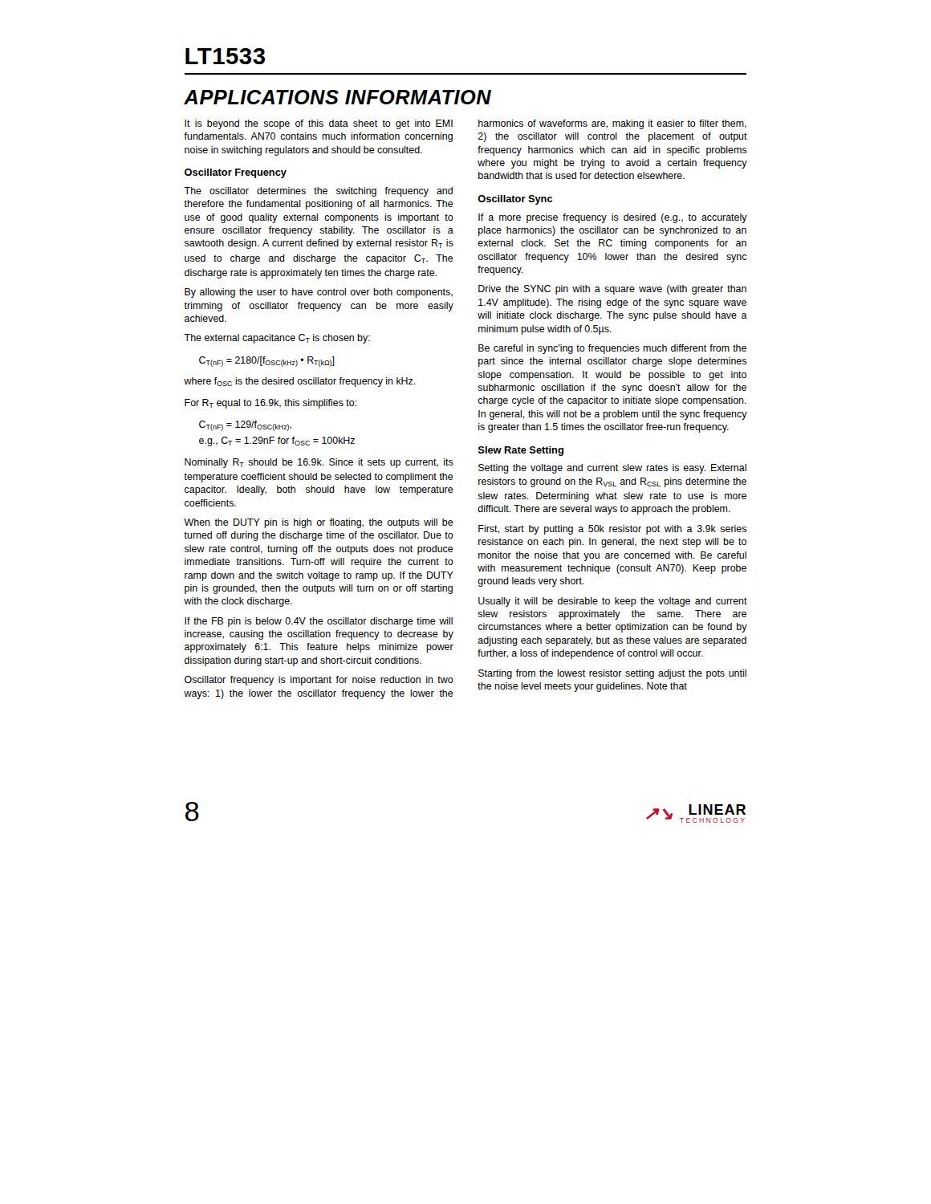LT1533
APPLICATIONS INFORMATION
It is beyond the scope of this data sheet to get into EMI fundamentals. AN70 contains much information concerning noise in switching regulators and should be consulted.
Oscillator Frequency
The oscillator determines the switching frequency and therefore the fundamental positioning of all harmonics. The use of good quality external components is important to ensure oscillator frequency stability. The oscillator is a sawtooth design. A current defined by external resistor RT is used to charge and discharge the capacitor CT. The discharge rate is approximately ten times the charge rate.
By allowing the user to have control over both components, trimming of oscillator frequency can be more easily achieved.
The external capacitance CT is chosen by:
CT(nF) = 2180/[fOSC(kHz) • RT(kΩ)]
where fOSC is the desired oscillator frequency in kHz.
For RT equal to 16.9k, this simplifies to:
CT(nF) = 129/fOSC(kHz),
e.g., CT = 1.29nF for fOSC = 100kHz
Nominally RT should be 16.9k. Since it sets up current, its temperature coefficient should be selected to compliment the capacitor. Ideally, both should have low temperature coefficients.
When the DUTY pin is high or floating, the outputs will be turned off during the discharge time of the oscillator. Due to slew rate control, turning off the outputs does not produce immediate transitions. Turn-off will require the current to ramp down and the switch voltage to ramp up. If the DUTY pin is grounded, then the outputs will turn on or off starting with the clock discharge.
If the FB pin is below 0.4V the oscillator discharge time will increase, causing the oscillation frequency to decrease by approximately 6:1. This feature helps minimize power dissipation during start-up and short-circuit conditions.
Oscillator frequency is important for noise reduction in two ways: 1) the lower the oscillator frequency the lower the harmonics of waveforms are, making it easier to filter them, 2) the oscillator will control the placement of output frequency harmonics which can aid in specific problems where you might be trying to avoid a certain frequency bandwidth that is used for detection elsewhere.
Oscillator Sync
If a more precise frequency is desired (e.g., to accurately place harmonics) the oscillator can be synchronized to an external clock. Set the RC timing components for an oscillator frequency 10% lower than the desired sync frequency.
Drive the SYNC pin with a square wave (with greater than 1.4V amplitude). The rising edge of the sync square wave will initiate clock discharge. The sync pulse should have a minimum pulse width of 0.5µs.
Be careful in sync'ing to frequencies much different from the part since the internal oscillator charge slope determines slope compensation. It would be possible to get into subharmonic oscillation if the sync doesn't allow for the charge cycle of the capacitor to initiate slope compensation. In general, this will not be a problem until the sync frequency is greater than 1.5 times the oscillator free-run frequency.
Slew Rate Setting
Setting the voltage and current slew rates is easy. External resistors to ground on the RVSL and RCSL pins determine the slew rates. Determining what slew rate to use is more difficult. There are several ways to approach the problem.
First, start by putting a 50k resistor pot with a 3.9k series resistance on each pin. In general, the next step will be to monitor the noise that you are concerned with. Be careful with measurement technique (consult AN70). Keep probe ground leads very short.
Usually it will be desirable to keep the voltage and current slew resistors approximately the same. There are circumstances where a better optimization can be found by adjusting each separately, but as these values are separated further, a loss of independence of control will occur.
Starting from the lowest resistor setting adjust the pots until the noise level meets your guidelines. Note that
8
↗↘ LINEAR TECHNOLOGY